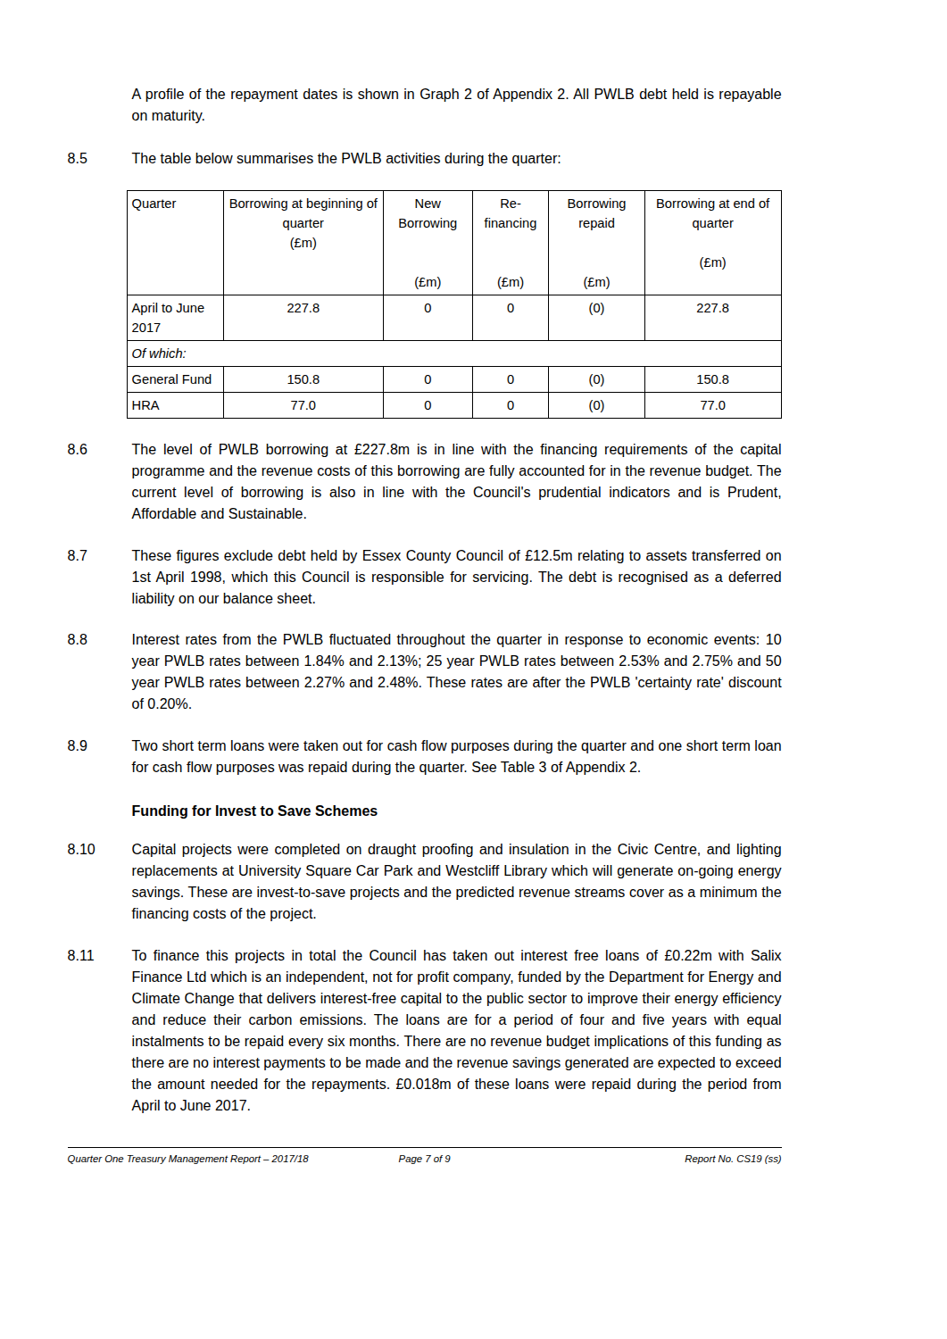A profile of the repayment dates is shown in Graph 2 of Appendix 2. All PWLB debt held is repayable on maturity.
8.5
The table below summarises the PWLB activities during the quarter:
| Quarter | Borrowing at beginning of quarter (£m) | New Borrowing (£m) | Re-financing (£m) | Borrowing repaid (£m) | Borrowing at end of quarter (£m) |
| --- | --- | --- | --- | --- | --- |
| April to June 2017 | 227.8 | 0 | 0 | (0) | 227.8 |
| Of which: |
| General Fund | 150.8 | 0 | 0 | (0) | 150.8 |
| HRA | 77.0 | 0 | 0 | (0) | 77.0 |
8.6
The level of PWLB borrowing at £227.8m is in line with the financing requirements of the capital programme and the revenue costs of this borrowing are fully accounted for in the revenue budget. The current level of borrowing is also in line with the Council's prudential indicators and is Prudent, Affordable and Sustainable.
8.7
These figures exclude debt held by Essex County Council of £12.5m relating to assets transferred on 1st April 1998, which this Council is responsible for servicing. The debt is recognised as a deferred liability on our balance sheet.
8.8
Interest rates from the PWLB fluctuated throughout the quarter in response to economic events: 10 year PWLB rates between 1.84% and 2.13%; 25 year PWLB rates between 2.53% and 2.75% and 50 year PWLB rates between 2.27% and 2.48%. These rates are after the PWLB 'certainty rate' discount of 0.20%.
8.9
Two short term loans were taken out for cash flow purposes during the quarter and one short term loan for cash flow purposes was repaid during the quarter. See Table 3 of Appendix 2.
Funding for Invest to Save Schemes
8.10
Capital projects were completed on draught proofing and insulation in the Civic Centre, and lighting replacements at University Square Car Park and Westcliff Library which will generate on-going energy savings. These are invest-to-save projects and the predicted revenue streams cover as a minimum the financing costs of the project.
8.11
To finance this projects in total the Council has taken out interest free loans of £0.22m with Salix Finance Ltd which is an independent, not for profit company, funded by the Department for Energy and Climate Change that delivers interest-free capital to the public sector to improve their energy efficiency and reduce their carbon emissions. The loans are for a period of four and five years with equal instalments to be repaid every six months. There are no revenue budget implications of this funding as there are no interest payments to be made and the revenue savings generated are expected to exceed the amount needed for the repayments. £0.018m of these loans were repaid during the period from April to June 2017.
Quarter One Treasury Management Report – 2017/18
Page 7 of 9
Report No. CS19 (ss)